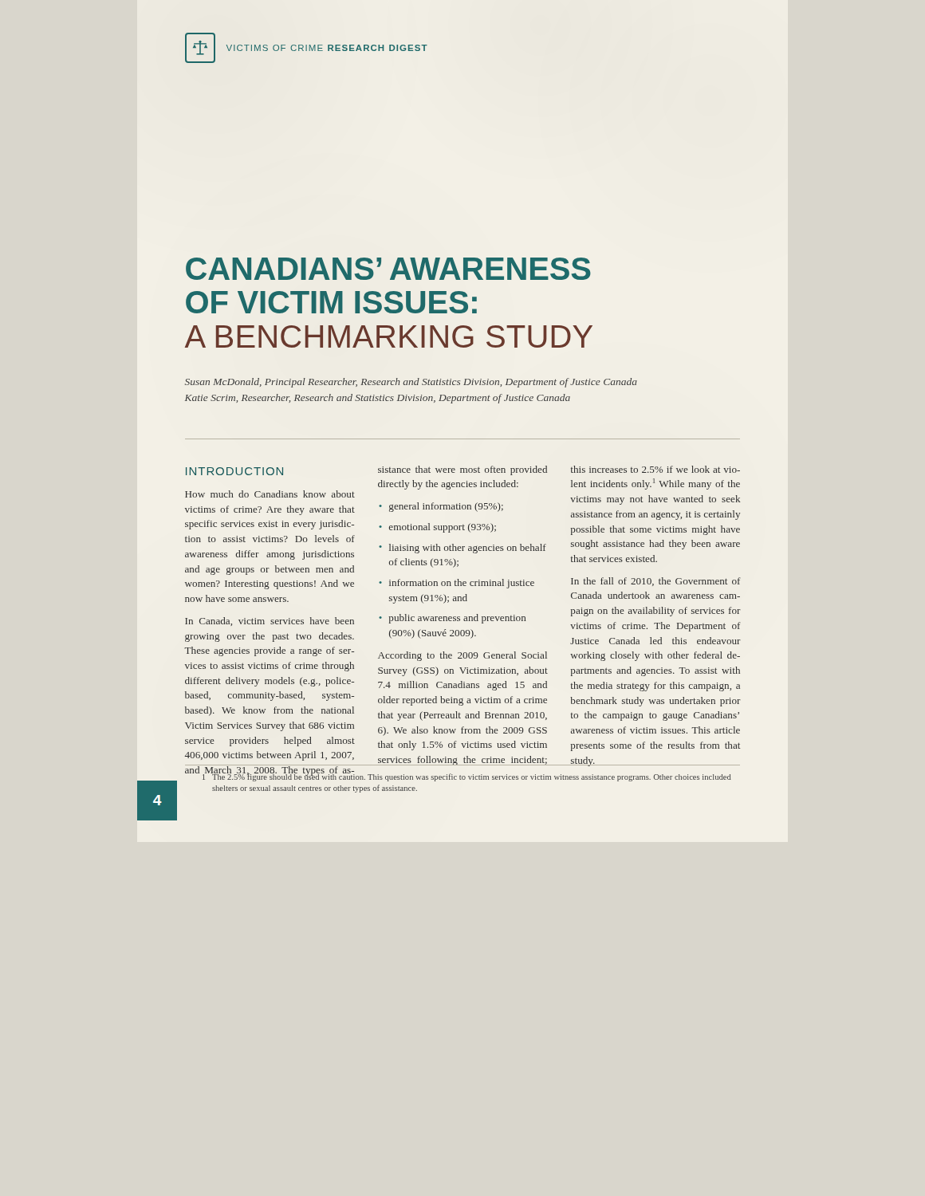Victims of Crime Research Digest
Canadians’ Awareness
of Victim Issues: A Benchmarking Study
Susan McDonald, Principal Researcher, Research and Statistics Division, Department of Justice Canada
Katie Scrim, Researcher, Research and Statistics Division, Department of Justice Canada
Introduction
How much do Canadians know about victims of crime? Are they aware that specific services exist in every jurisdiction to assist victims? Do levels of awareness differ among jurisdictions and age groups or between men and women? Interesting questions! And we now have some answers.
In Canada, victim services have been growing over the past two decades. These agencies provide a range of services to assist victims of crime through different delivery models (e.g., police-based, community-based, system-based). We know from the national Victim Services Survey that 686 victim service providers helped almost 406,000 victims between April 1, 2007, and March 31, 2008. The types of assistance that were most often provided directly by the agencies included:
general information (95%);
emotional support (93%);
liaising with other agencies on behalf of clients (91%);
information on the criminal justice system (91%); and
public awareness and prevention (90%) (Sauvé 2009).
According to the 2009 General Social Survey (GSS) on Victimization, about 7.4 million Canadians aged 15 and older reported being a victim of a crime that year (Perreault and Brennan 2010, 6). We also know from the 2009 GSS that only 1.5% of victims used victim services following the crime incident; this increases to 2.5% if we look at violent incidents only.1 While many of the victims may not have wanted to seek assistance from an agency, it is certainly possible that some victims might have sought assistance had they been aware that services existed.
In the fall of 2010, the Government of Canada undertook an awareness campaign on the availability of services for victims of crime. The Department of Justice Canada led this endeavour working closely with other federal departments and agencies. To assist with the media strategy for this campaign, a benchmark study was undertaken prior to the campaign to gauge Canadians’ awareness of victim issues. This article presents some of the results from that study.
1 The 2.5% figure should be used with caution. This question was specific to victim services or victim witness assistance programs. Other choices included shelters or sexual assault centres or other types of assistance.
4